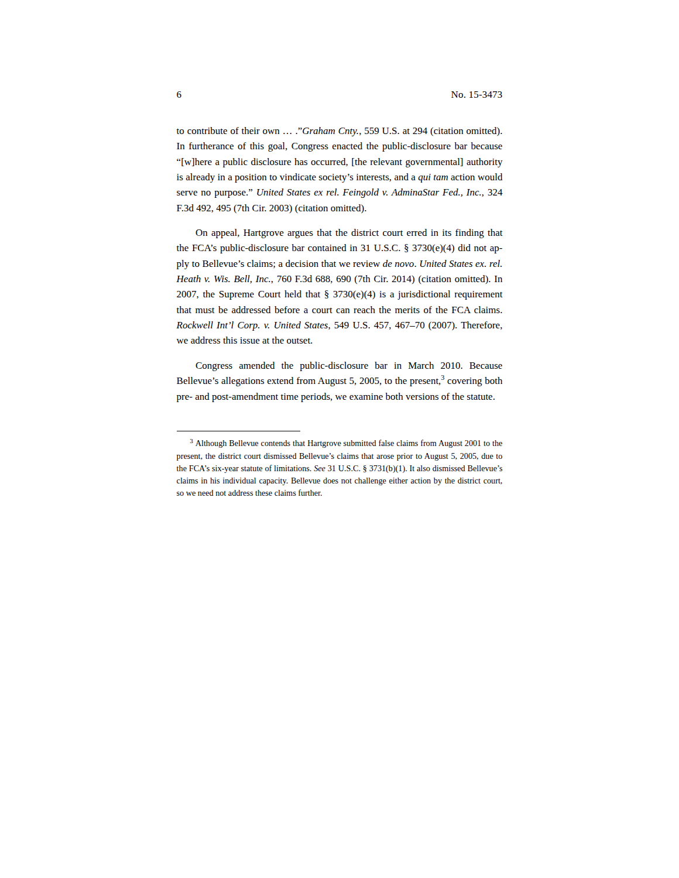6 No. 15-3473
to contribute of their own … .”Graham Cnty., 559 U.S. at 294 (citation omitted). In furtherance of this goal, Congress enacted the public-disclosure bar because “[w]here a public disclosure has occurred, [the relevant governmental] authority is already in a position to vindicate society’s interests, and a qui tam action would serve no purpose.” United States ex rel. Feingold v. AdminaStar Fed., Inc., 324 F.3d 492, 495 (7th Cir. 2003) (citation omitted).
On appeal, Hartgrove argues that the district court erred in its finding that the FCA’s public-disclosure bar contained in 31 U.S.C. § 3730(e)(4) did not apply to Bellevue’s claims; a decision that we review de novo. United States ex. rel. Heath v. Wis. Bell, Inc., 760 F.3d 688, 690 (7th Cir. 2014) (citation omitted). In 2007, the Supreme Court held that § 3730(e)(4) is a jurisdictional requirement that must be addressed before a court can reach the merits of the FCA claims. Rockwell Int’l Corp. v. United States, 549 U.S. 457, 467–70 (2007). Therefore, we address this issue at the outset.
Congress amended the public-disclosure bar in March 2010. Because Bellevue’s allegations extend from August 5, 2005, to the present,3 covering both pre- and post-amendment time periods, we examine both versions of the statute.
3 Although Bellevue contends that Hartgrove submitted false claims from August 2001 to the present, the district court dismissed Bellevue’s claims that arose prior to August 5, 2005, due to the FCA’s six-year statute of limitations. See 31 U.S.C. § 3731(b)(1). It also dismissed Bellevue’s claims in his individual capacity. Bellevue does not challenge either action by the district court, so we need not address these claims further.